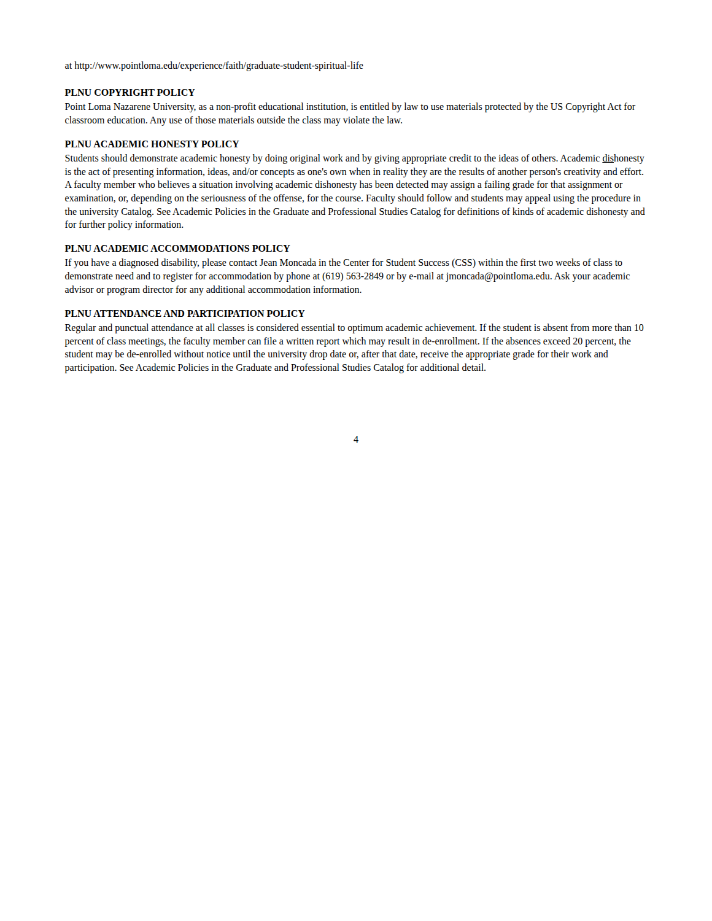at http://www.pointloma.edu/experience/faith/graduate-student-spiritual-life
PLNU Copyright Policy
Point Loma Nazarene University, as a non-profit educational institution, is entitled by law to use materials protected by the US Copyright Act for classroom education. Any use of those materials outside the class may violate the law.
PLNU Academic Honesty Policy
Students should demonstrate academic honesty by doing original work and by giving appropriate credit to the ideas of others. Academic dishonesty is the act of presenting information, ideas, and/or concepts as one's own when in reality they are the results of another person's creativity and effort. A faculty member who believes a situation involving academic dishonesty has been detected may assign a failing grade for that assignment or examination, or, depending on the seriousness of the offense, for the course. Faculty should follow and students may appeal using the procedure in the university Catalog. See Academic Policies in the Graduate and Professional Studies Catalog for definitions of kinds of academic dishonesty and for further policy information.
PLNU Academic Accommodations Policy
If you have a diagnosed disability, please contact Jean Moncada in the Center for Student Success (CSS) within the first two weeks of class to demonstrate need and to register for accommodation by phone at (619) 563-2849 or by e-mail at jmoncada@pointloma.edu. Ask your academic advisor or program director for any additional accommodation information.
PLNU Attendance and Participation Policy
Regular and punctual attendance at all classes is considered essential to optimum academic achievement. If the student is absent from more than 10 percent of class meetings, the faculty member can file a written report which may result in de-enrollment. If the absences exceed 20 percent, the student may be de-enrolled without notice until the university drop date or, after that date, receive the appropriate grade for their work and participation. See Academic Policies in the Graduate and Professional Studies Catalog for additional detail.
4